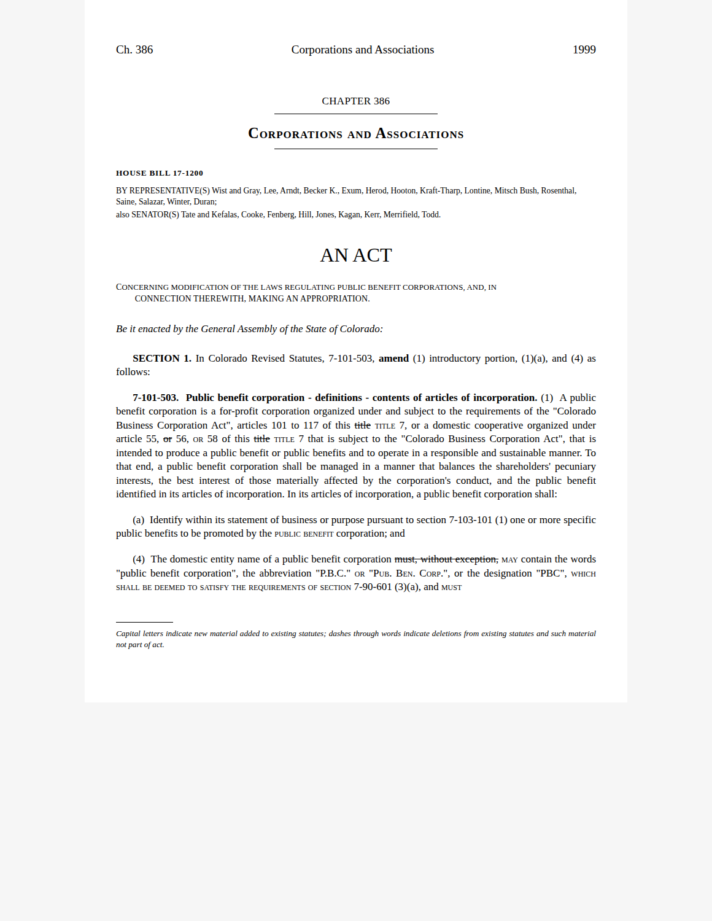Ch. 386 Corporations and Associations 1999
CHAPTER 386
Corporations and Associations
HOUSE BILL 17-1200
BY REPRESENTATIVE(S) Wist and Gray, Lee, Arndt, Becker K., Exum, Herod, Hooton, Kraft-Tharp, Lontine, Mitsch Bush, Rosenthal, Saine, Salazar, Winter, Duran;
also SENATOR(S) Tate and Kefalas, Cooke, Fenberg, Hill, Jones, Kagan, Kerr, Merrifield, Todd.
AN ACT
CONCERNING MODIFICATION OF THE LAWS REGULATING PUBLIC BENEFIT CORPORATIONS, AND, IN CONNECTION THEREWITH, MAKING AN APPROPRIATION.
Be it enacted by the General Assembly of the State of Colorado:
SECTION 1. In Colorado Revised Statutes, 7-101-503, amend (1) introductory portion, (1)(a), and (4) as follows:
7-101-503. Public benefit corporation - definitions - contents of articles of incorporation. (1) A public benefit corporation is a for-profit corporation organized under and subject to the requirements of the "Colorado Business Corporation Act", articles 101 to 117 of this title title 7, or a domestic cooperative organized under article 55, or 56, or 58 of this title title 7 that is subject to the "Colorado Business Corporation Act", that is intended to produce a public benefit or public benefits and to operate in a responsible and sustainable manner. To that end, a public benefit corporation shall be managed in a manner that balances the shareholders' pecuniary interests, the best interest of those materially affected by the corporation's conduct, and the public benefit identified in its articles of incorporation. In its articles of incorporation, a public benefit corporation shall:
(a) Identify within its statement of business or purpose pursuant to section 7-103-101 (1) one or more specific public benefits to be promoted by the public benefit corporation; and
(4) The domestic entity name of a public benefit corporation must, without exception, may contain the words "public benefit corporation", the abbreviation "P.B.C." or "Pub. Ben. Corp.", or the designation "PBC", which shall be deemed to satisfy the requirements of section 7-90-601 (3)(a), and must
Capital letters indicate new material added to existing statutes; dashes through words indicate deletions from existing statutes and such material not part of act.